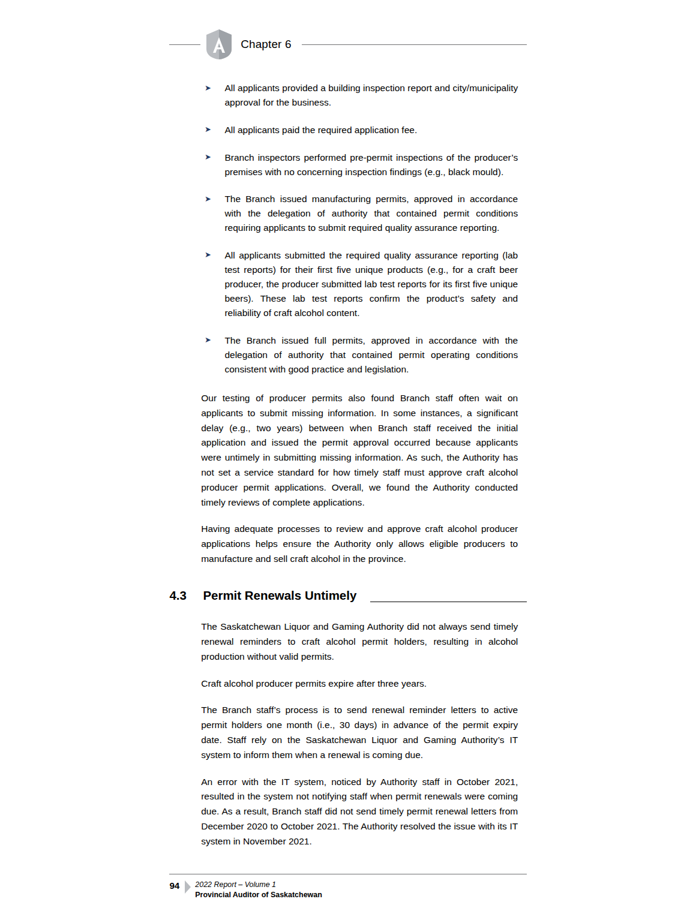Chapter 6
All applicants provided a building inspection report and city/municipality approval for the business.
All applicants paid the required application fee.
Branch inspectors performed pre-permit inspections of the producer’s premises with no concerning inspection findings (e.g., black mould).
The Branch issued manufacturing permits, approved in accordance with the delegation of authority that contained permit conditions requiring applicants to submit required quality assurance reporting.
All applicants submitted the required quality assurance reporting (lab test reports) for their first five unique products (e.g., for a craft beer producer, the producer submitted lab test reports for its first five unique beers). These lab test reports confirm the product’s safety and reliability of craft alcohol content.
The Branch issued full permits, approved in accordance with the delegation of authority that contained permit operating conditions consistent with good practice and legislation.
Our testing of producer permits also found Branch staff often wait on applicants to submit missing information. In some instances, a significant delay (e.g., two years) between when Branch staff received the initial application and issued the permit approval occurred because applicants were untimely in submitting missing information. As such, the Authority has not set a service standard for how timely staff must approve craft alcohol producer permit applications. Overall, we found the Authority conducted timely reviews of complete applications.
Having adequate processes to review and approve craft alcohol producer applications helps ensure the Authority only allows eligible producers to manufacture and sell craft alcohol in the province.
4.3
Permit Renewals Untimely
The Saskatchewan Liquor and Gaming Authority did not always send timely renewal reminders to craft alcohol permit holders, resulting in alcohol production without valid permits.
Craft alcohol producer permits expire after three years.
The Branch staff’s process is to send renewal reminder letters to active permit holders one month (i.e., 30 days) in advance of the permit expiry date. Staff rely on the Saskatchewan Liquor and Gaming Authority’s IT system to inform them when a renewal is coming due.
An error with the IT system, noticed by Authority staff in October 2021, resulted in the system not notifying staff when permit renewals were coming due. As a result, Branch staff did not send timely permit renewal letters from December 2020 to October 2021. The Authority resolved the issue with its IT system in November 2021.
94 2022 Report – Volume 1
Provincial Auditor of Saskatchewan